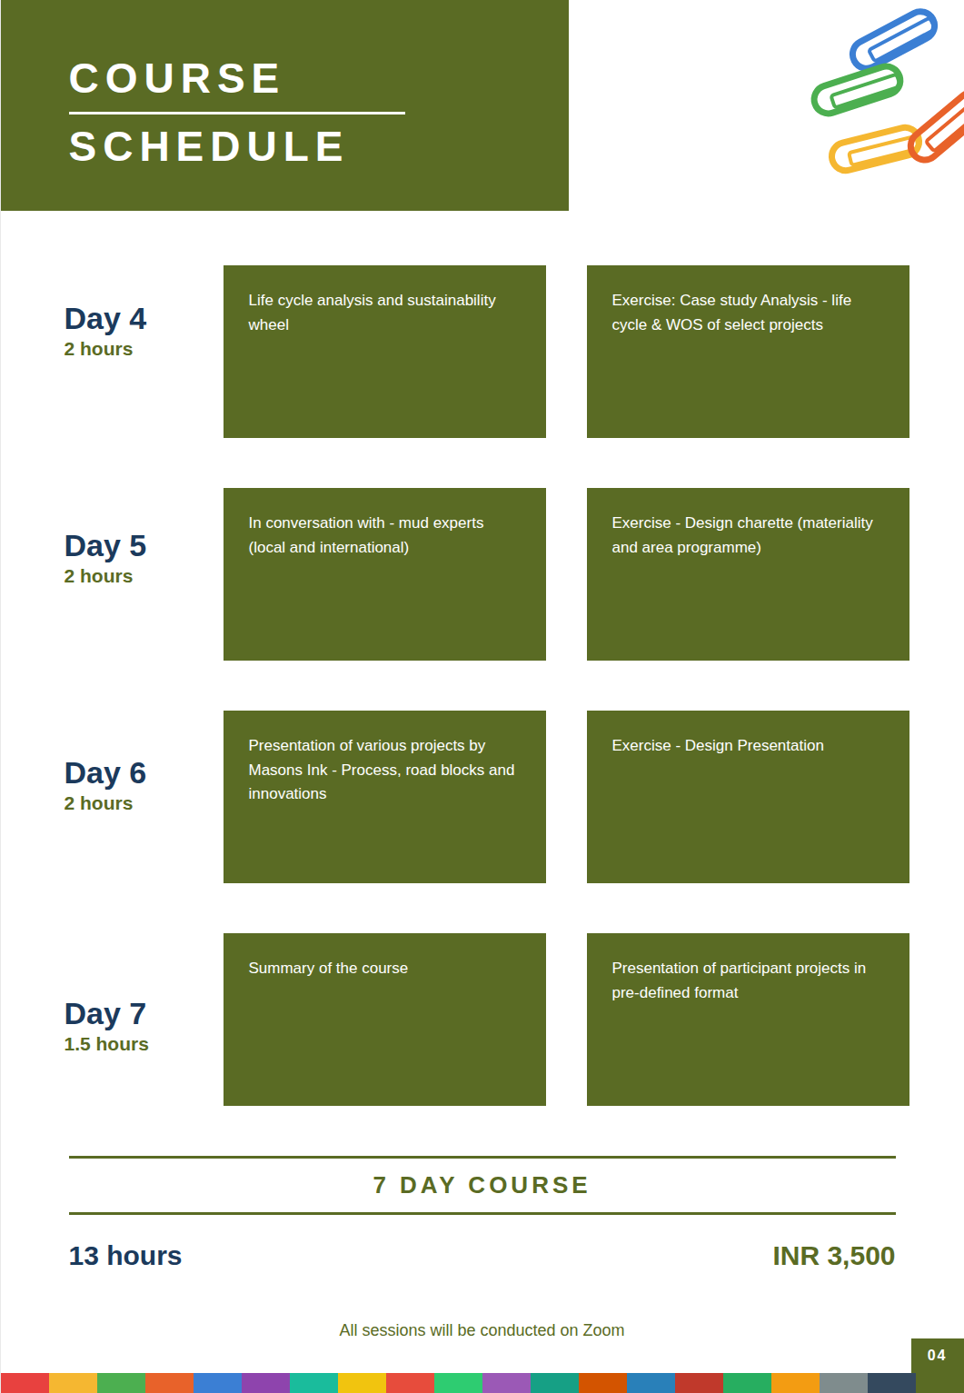Course
Schedule
Day 4
2 hours
Life cycle analysis and sustainability wheel
Exercise: Case study Analysis - life cycle & WOS of select projects
Day 5
2 hours
In conversation with - mud experts (local and international)
Exercise - Design charette (materiality and area programme)
Day 6
2 hours
Presentation of various projects by Masons Ink - Process, road blocks and innovations
Exercise - Design Presentation
Day 7
1.5 hours
Summary of the course
Presentation of participant projects in pre-defined format
7 Day Course
13 hours
INR 3,500
All sessions will be conducted on Zoom
04